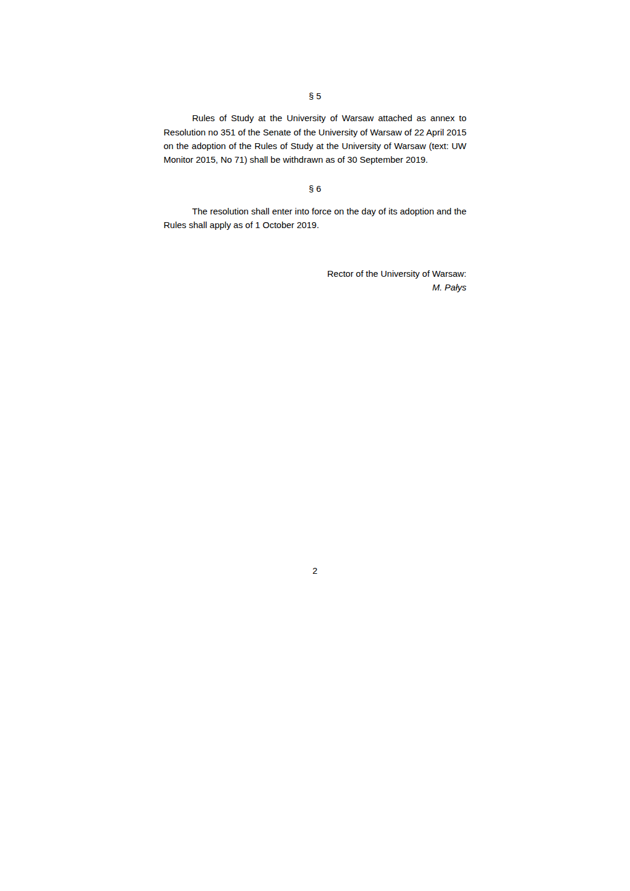§ 5
Rules of Study at the University of Warsaw attached as annex to Resolution no 351 of the Senate of the University of Warsaw of 22 April 2015 on the adoption of the Rules of Study at the University of Warsaw (text: UW Monitor 2015, No 71) shall be withdrawn as of 30 September 2019.
§ 6
The resolution shall enter into force on the day of its adoption and the Rules shall apply as of 1 October 2019.
Rector of the University of Warsaw:
M. Pałys
2